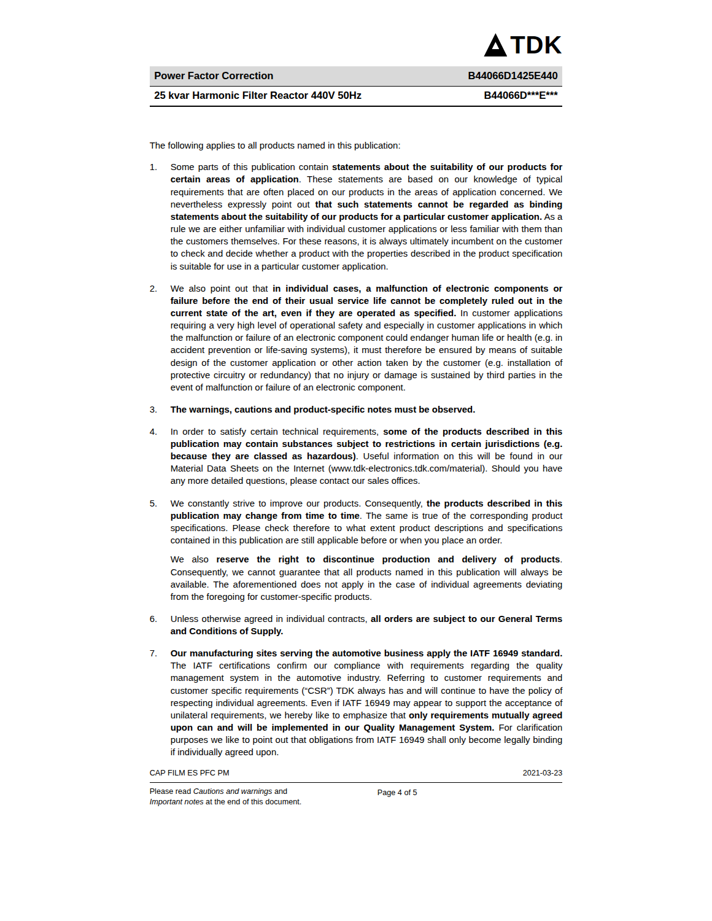TDK
Power Factor Correction B44066D1425E440
25 kvar Harmonic Filter Reactor 440V 50Hz B44066D***E***
The following applies to all products named in this publication:
Some parts of this publication contain statements about the suitability of our products for certain areas of application. These statements are based on our knowledge of typical requirements that are often placed on our products in the areas of application concerned. We nevertheless expressly point out that such statements cannot be regarded as binding statements about the suitability of our products for a particular customer application. As a rule we are either unfamiliar with individual customer applications or less familiar with them than the customers themselves. For these reasons, it is always ultimately incumbent on the customer to check and decide whether a product with the properties described in the product specification is suitable for use in a particular customer application.
We also point out that in individual cases, a malfunction of electronic components or failure before the end of their usual service life cannot be completely ruled out in the current state of the art, even if they are operated as specified. In customer applications requiring a very high level of operational safety and especially in customer applications in which the malfunction or failure of an electronic component could endanger human life or health (e.g. in accident prevention or life-saving systems), it must therefore be ensured by means of suitable design of the customer application or other action taken by the customer (e.g. installation of protective circuitry or redundancy) that no injury or damage is sustained by third parties in the event of malfunction or failure of an electronic component.
The warnings, cautions and product-specific notes must be observed.
In order to satisfy certain technical requirements, some of the products described in this publication may contain substances subject to restrictions in certain jurisdictions (e.g. because they are classed as hazardous). Useful information on this will be found in our Material Data Sheets on the Internet (www.tdk-electronics.tdk.com/material). Should you have any more detailed questions, please contact our sales offices.
We constantly strive to improve our products. Consequently, the products described in this publication may change from time to time. The same is true of the corresponding product specifications. Please check therefore to what extent product descriptions and specifications contained in this publication are still applicable before or when you place an order.
We also reserve the right to discontinue production and delivery of products. Consequently, we cannot guarantee that all products named in this publication will always be available. The aforementioned does not apply in the case of individual agreements deviating from the foregoing for customer-specific products.
Unless otherwise agreed in individual contracts, all orders are subject to our General Terms and Conditions of Supply.
Our manufacturing sites serving the automotive business apply the IATF 16949 standard. The IATF certifications confirm our compliance with requirements regarding the quality management system in the automotive industry. Referring to customer requirements and customer specific requirements (“CSR”) TDK always has and will continue to have the policy of respecting individual agreements. Even if IATF 16949 may appear to support the acceptance of unilateral requirements, we hereby like to emphasize that only requirements mutually agreed upon can and will be implemented in our Quality Management System. For clarification purposes we like to point out that obligations from IATF 16949 shall only become legally binding if individually agreed upon.
CAP FILM ES PFC PM 2021-03-23
Please read Cautions and warnings and
Important notes at the end of this document.
Page 4 of 5